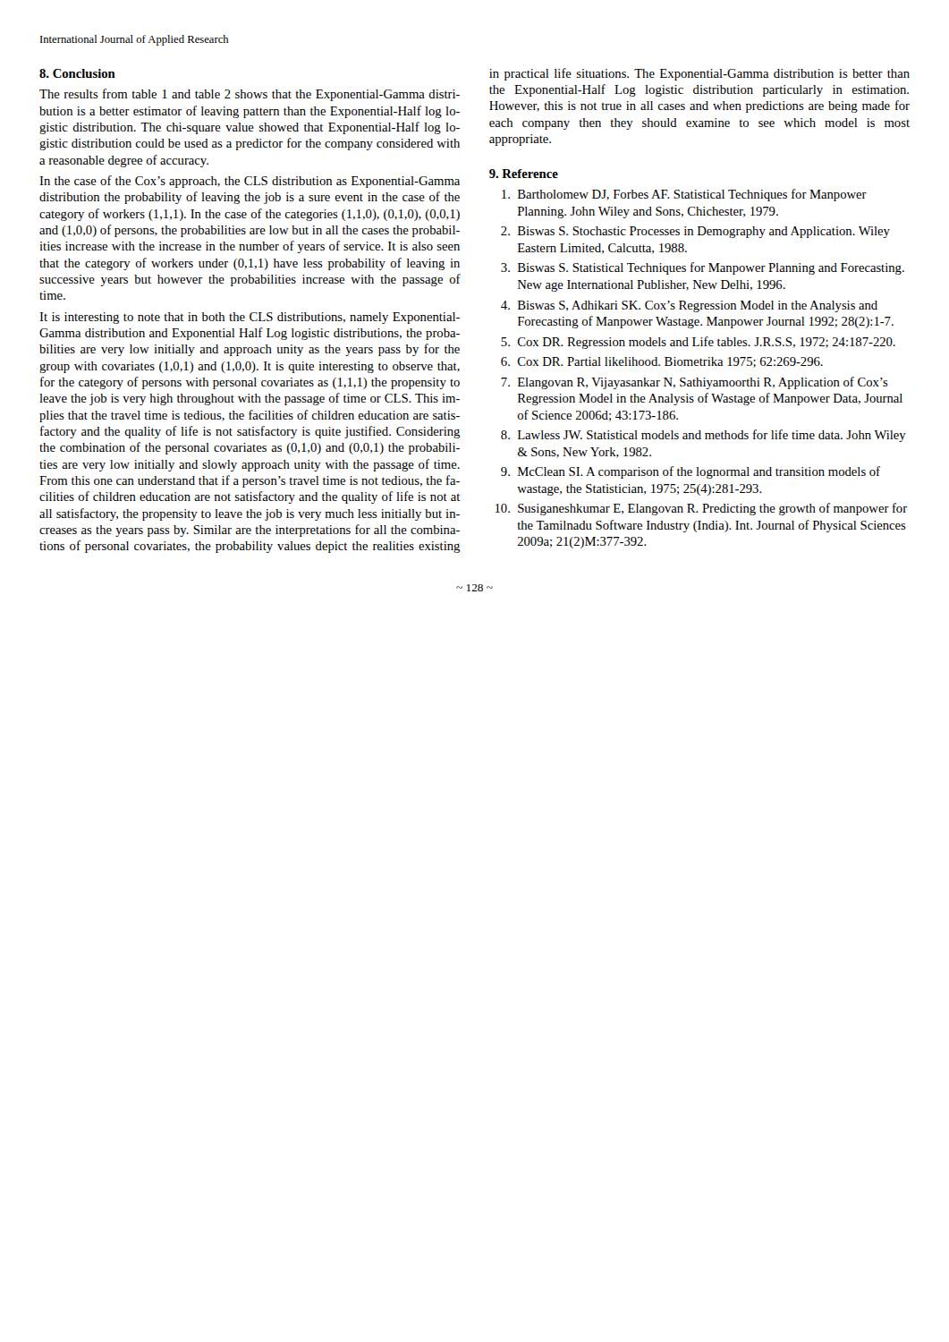International Journal of Applied Research
8. Conclusion
The results from table 1 and table 2 shows that the Exponential-Gamma distribution is a better estimator of leaving pattern than the Exponential-Half log logistic distribution. The chi-square value showed that Exponential-Half log logistic distribution could be used as a predictor for the company considered with a reasonable degree of accuracy.
In the case of the Cox’s approach, the CLS distribution as Exponential-Gamma distribution the probability of leaving the job is a sure event in the case of the category of workers (1,1,1). In the case of the categories (1,1,0), (0,1,0), (0,0,1) and (1,0,0) of persons, the probabilities are low but in all the cases the probabilities increase with the increase in the number of years of service. It is also seen that the category of workers under (0,1,1) have less probability of leaving in successive years but however the probabilities increase with the passage of time.
It is interesting to note that in both the CLS distributions, namely Exponential-Gamma distribution and Exponential Half Log logistic distributions, the probabilities are very low initially and approach unity as the years pass by for the group with covariates (1,0,1) and (1,0,0). It is quite interesting to observe that, for the category of persons with personal covariates as (1,1,1) the propensity to leave the job is very high throughout with the passage of time or CLS. This implies that the travel time is tedious, the facilities of children education are satisfactory and the quality of life is not satisfactory is quite justified. Considering the combination of the personal covariates as (0,1,0) and (0,0,1) the probabilities are very low initially and slowly approach unity with the passage of time. From this one can understand that if a person’s travel time is not tedious, the facilities of children education are not satisfactory and the quality of life is not at all satisfactory, the propensity to leave the job is very much less initially but increases as the years pass by. Similar are the interpretations for all the combinations of personal covariates, the probability values depict the realities existing in practical life situations. The Exponential-Gamma distribution is better than the Exponential-Half Log logistic distribution particularly in estimation. However, this is not true in all cases and when predictions are being made for each company then they should examine to see which model is most appropriate.
9. Reference
Bartholomew DJ, Forbes AF. Statistical Techniques for Manpower Planning. John Wiley and Sons, Chichester, 1979.
Biswas S. Stochastic Processes in Demography and Application. Wiley Eastern Limited, Calcutta, 1988.
Biswas S. Statistical Techniques for Manpower Planning and Forecasting. New age International Publisher, New Delhi, 1996.
Biswas S, Adhikari SK. Cox’s Regression Model in the Analysis and Forecasting of Manpower Wastage. Manpower Journal 1992; 28(2):1-7.
Cox DR. Regression models and Life tables. J.R.S.S, 1972; 24:187-220.
Cox DR. Partial likelihood. Biometrika 1975; 62:269-296.
Elangovan R, Vijayasankar N, Sathiyamoorthi R, Application of Cox’s Regression Model in the Analysis of Wastage of Manpower Data, Journal of Science 2006d; 43:173-186.
Lawless JW. Statistical models and methods for life time data. John Wiley & Sons, New York, 1982.
McClean SI. A comparison of the lognormal and transition models of wastage, the Statistician, 1975; 25(4):281-293.
Susiganeshkumar E, Elangovan R. Predicting the growth of manpower for the Tamilnadu Software Industry (India). Int. Journal of Physical Sciences 2009a; 21(2)M:377-392.
~ 128 ~